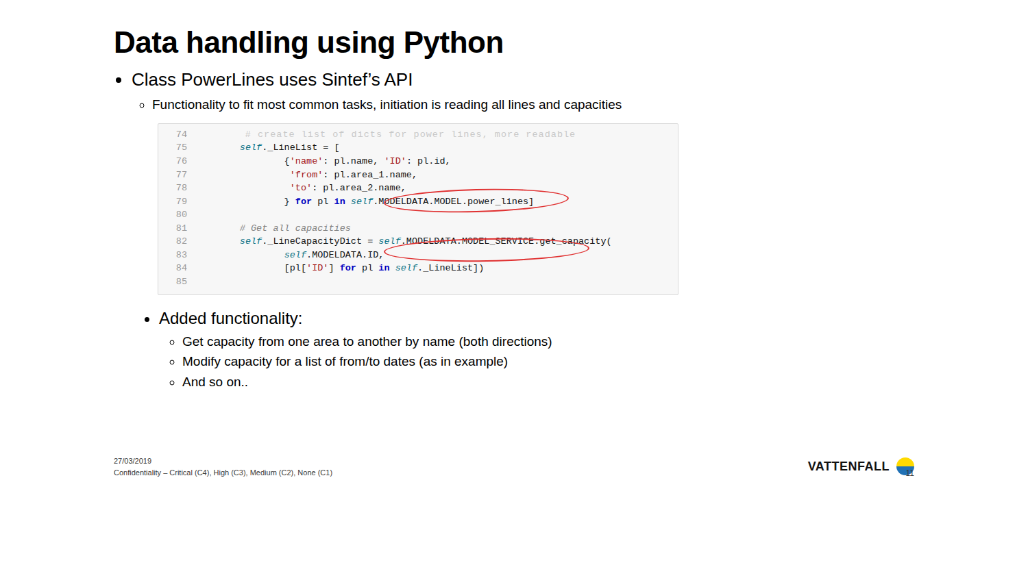Data handling using Python
Class PowerLines uses Sintef’s API
Functionality to fit most common tasks, initiation is reading all lines and capacities
74        # create list of dicts for power lines, more readable
75        self._LineList = [
76                {'name': pl.name, 'ID': pl.id,
77                 'from': pl.area_1.name,
78                 'to': pl.area_2.name,
79                } for pl in self.MODELDATA.MODEL.power_lines]
80
81        # Get all capacities
82        self._LineCapacityDict = self.MODELDATA.MODEL_SERVICE.get_capacity(
83                self.MODELDATA.ID,
84                [pl['ID'] for pl in self._LineList])
85 
Added functionality:
Get capacity from one area to another by name (both directions)
Modify capacity for a list of from/to dates (as in example)
And so on..
27/03/2019 Confidentiality – Critical (C4), High (C3), Medium (C2), None (C1)
VATTENFALL
11